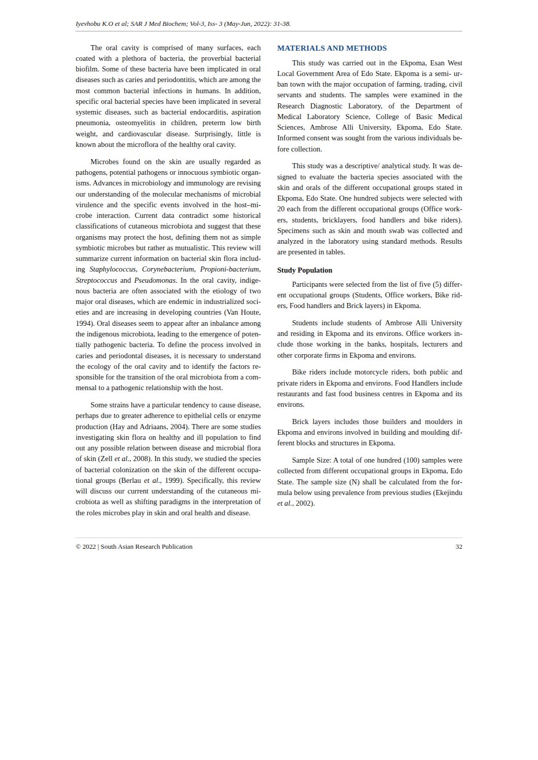Iyevhobu K.O et al; SAR J Med Biochem; Vol-3, Iss- 3 (May-Jun, 2022): 31-38.
The oral cavity is comprised of many surfaces, each coated with a plethora of bacteria, the proverbial bacterial biofilm. Some of these bacteria have been implicated in oral diseases such as caries and periodontitis, which are among the most common bacterial infections in humans. In addition, specific oral bacterial species have been implicated in several systemic diseases, such as bacterial endocarditis, aspiration pneumonia, osteomyelitis in children, preterm low birth weight, and cardiovascular disease. Surprisingly, little is known about the microflora of the healthy oral cavity.
Microbes found on the skin are usually regarded as pathogens, potential pathogens or innocuous symbiotic organisms. Advances in microbiology and immunology are revising our understanding of the molecular mechanisms of microbial virulence and the specific events involved in the host–microbe interaction. Current data contradict some historical classifications of cutaneous microbiota and suggest that these organisms may protect the host, defining them not as simple symbiotic microbes but rather as mutualistic. This review will summarize current information on bacterial skin flora including Staphylococcus, Corynebacterium, Propioni-bacterium, Streptococcus and Pseudomonas. In the oral cavity, indigenous bacteria are often associated with the etiology of two major oral diseases, which are endemic in industrialized societies and are increasing in developing countries (Van Houte, 1994). Oral diseases seem to appear after an inbalance among the indigenous microbiota, leading to the emergence of potentially pathogenic bacteria. To define the process involved in caries and periodontal diseases, it is necessary to understand the ecology of the oral cavity and to identify the factors responsible for the transition of the oral microbiota from a commensal to a pathogenic relationship with the host.
Some strains have a particular tendency to cause disease, perhaps due to greater adherence to epithelial cells or enzyme production (Hay and Adriaans, 2004). There are some studies investigating skin flora on healthy and ill population to find out any possible relation between disease and microbial flora of skin (Zell et al., 2008). In this study, we studied the species of bacterial colonization on the skin of the different occupational groups (Berlau et al., 1999). Specifically, this review will discuss our current understanding of the cutaneous microbiota as well as shifting paradigms in the interpretation of the roles microbes play in skin and oral health and disease.
Materials and Methods
This study was carried out in the Ekpoma, Esan West Local Government Area of Edo State. Ekpoma is a semi- urban town with the major occupation of farming, trading, civil servants and students. The samples were examined in the Research Diagnostic Laboratory, of the Department of Medical Laboratory Science, College of Basic Medical Sciences, Ambrose Alli University, Ekpoma, Edo State. Informed consent was sought from the various individuals before collection.
This study was a descriptive/ analytical study. It was designed to evaluate the bacteria species associated with the skin and orals of the different occupational groups stated in Ekpoma, Edo State. One hundred subjects were selected with 20 each from the different occupational groups (Office workers, students, bricklayers, food handlers and bike riders). Specimens such as skin and mouth swab was collected and analyzed in the laboratory using standard methods. Results are presented in tables.
Study Population
Participants were selected from the list of five (5) different occupational groups (Students, Office workers, Bike riders, Food handlers and Brick layers) in Ekpoma.
Students include students of Ambrose Alli University and residing in Ekpoma and its environs. Office workers include those working in the banks, hospitals, lecturers and other corporate firms in Ekpoma and environs.
Bike riders include motorcycle riders, both public and private riders in Ekpoma and environs. Food Handlers include restaurants and fast food business centres in Ekpoma and its environs.
Brick layers includes those builders and moulders in Ekpoma and environs involved in building and moulding different blocks and structures in Ekpoma.
Sample Size: A total of one hundred (100) samples were collected from different occupational groups in Ekpoma, Edo State. The sample size (N) shall be calculated from the formula below using prevalence from previous studies (Ekejindu et al., 2002).
© 2022 | South Asian Research Publication 32